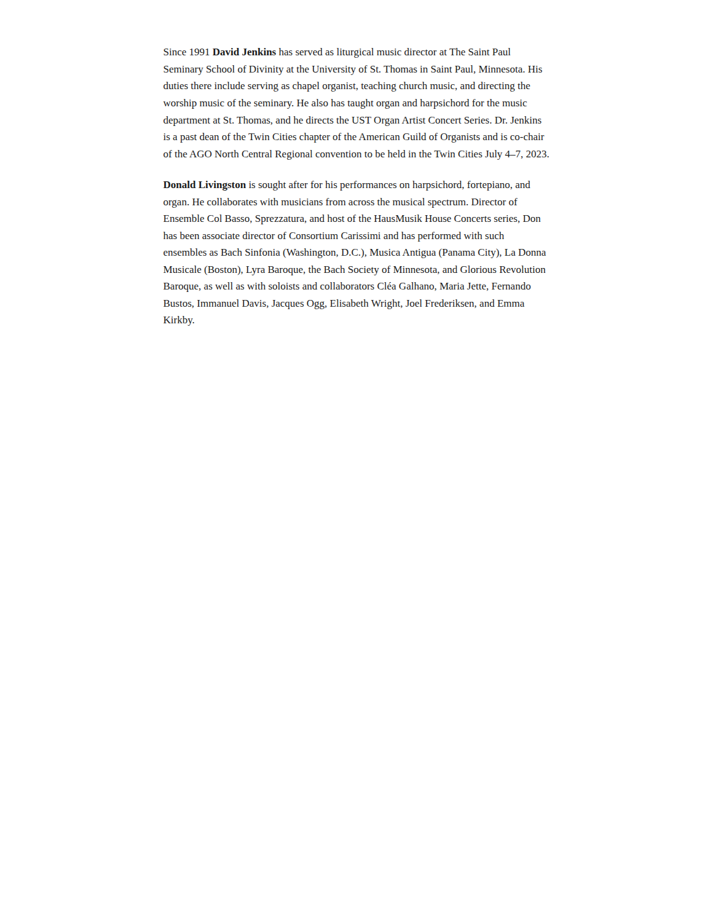Since 1991 David Jenkins has served as liturgical music director at The Saint Paul Seminary School of Divinity at the University of St. Thomas in Saint Paul, Minnesota. His duties there include serving as chapel organist, teaching church music, and directing the worship music of the seminary. He also has taught organ and harpsichord for the music department at St. Thomas, and he directs the UST Organ Artist Concert Series. Dr. Jenkins is a past dean of the Twin Cities chapter of the American Guild of Organists and is co-chair of the AGO North Central Regional convention to be held in the Twin Cities July 4–7, 2023.
Donald Livingston is sought after for his performances on harpsichord, fortepiano, and organ. He collaborates with musicians from across the musical spectrum. Director of Ensemble Col Basso, Sprezzatura, and host of the HausMusik House Concerts series, Don has been associate director of Consortium Carissimi and has performed with such ensembles as Bach Sinfonia (Washington, D.C.), Musica Antigua (Panama City), La Donna Musicale (Boston), Lyra Baroque, the Bach Society of Minnesota, and Glorious Revolution Baroque, as well as with soloists and collaborators Cléa Galhano, Maria Jette, Fernando Bustos, Immanuel Davis, Jacques Ogg, Elisabeth Wright, Joel Frederiksen, and Emma Kirkby.